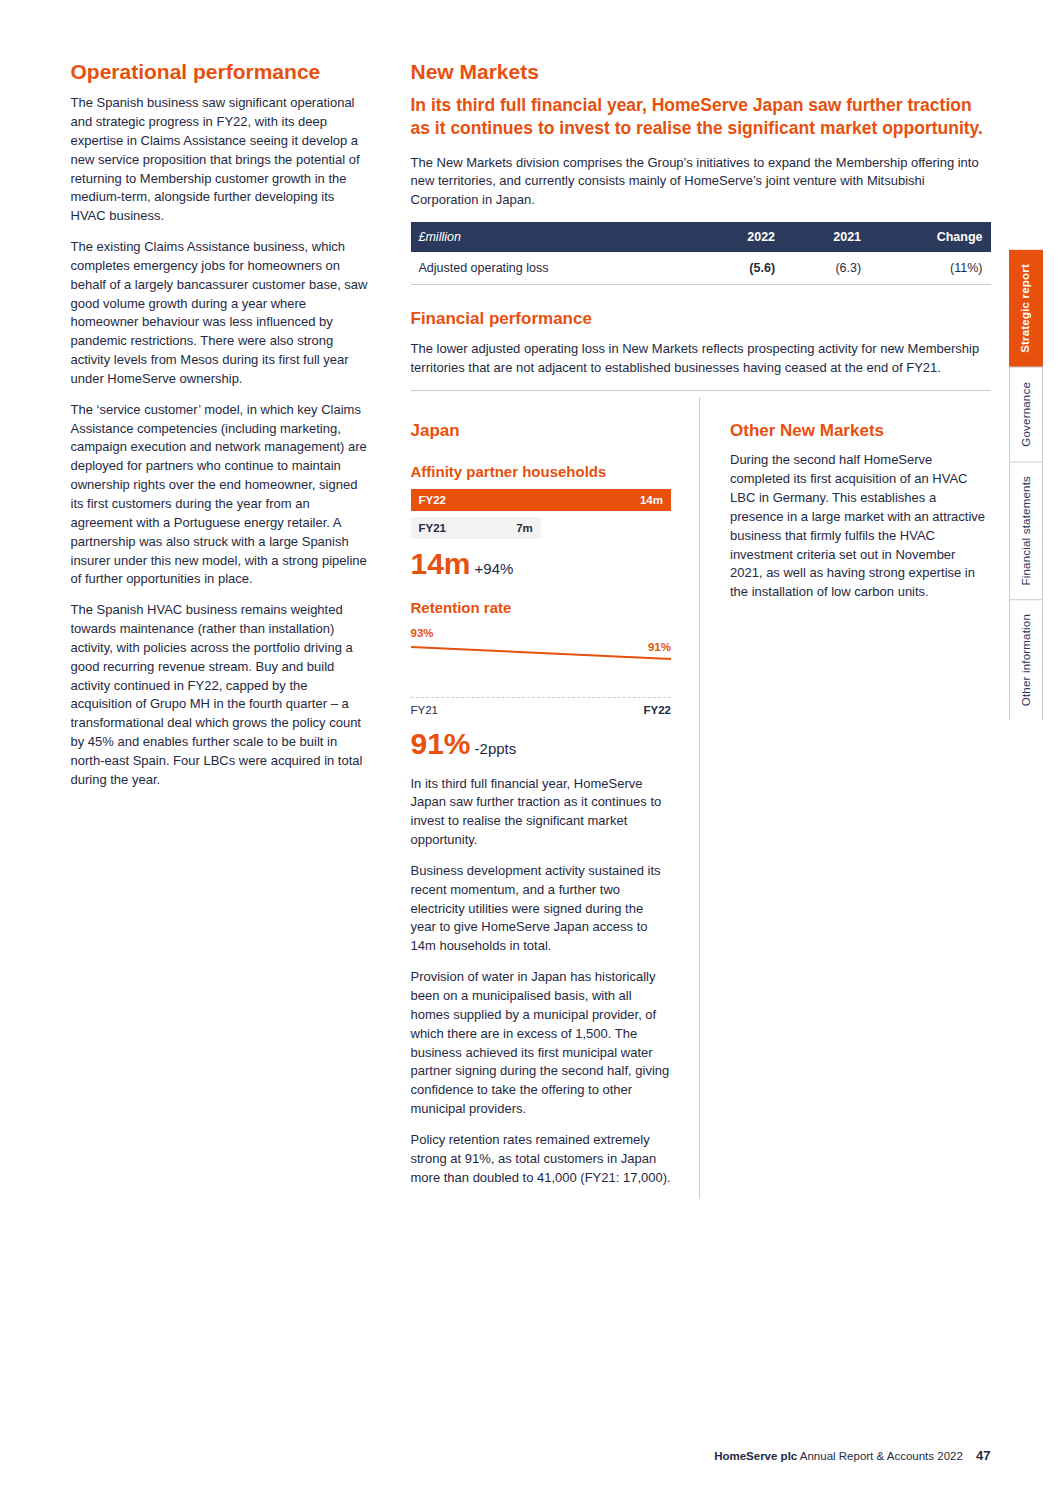Strategic report
Governance
Financial statements
Other information
Operational performance
The Spanish business saw significant operational and strategic progress in FY22, with its deep expertise in Claims Assistance seeing it develop a new service proposition that brings the potential of returning to Membership customer growth in the medium-term, alongside further developing its HVAC business.
The existing Claims Assistance business, which completes emergency jobs for homeowners on behalf of a largely bancassurer customer base, saw good volume growth during a year where homeowner behaviour was less influenced by pandemic restrictions. There were also strong activity levels from Mesos during its first full year under HomeServe ownership.
The ‘service customer’ model, in which key Claims Assistance competencies (including marketing, campaign execution and network management) are deployed for partners who continue to maintain ownership rights over the end homeowner, signed its first customers during the year from an agreement with a Portuguese energy retailer. A partnership was also struck with a large Spanish insurer under this new model, with a strong pipeline of further opportunities in place.
The Spanish HVAC business remains weighted towards maintenance (rather than installation) activity, with policies across the portfolio driving a good recurring revenue stream. Buy and build activity continued in FY22, capped by the acquisition of Grupo MH in the fourth quarter – a transformational deal which grows the policy count by 45% and enables further scale to be built in north-east Spain. Four LBCs were acquired in total during the year.
New Markets
In its third full financial year, HomeServe Japan saw further traction as it continues to invest to realise the significant market opportunity.
The New Markets division comprises the Group’s initiatives to expand the Membership offering into new territories, and currently consists mainly of HomeServe’s joint venture with Mitsubishi Corporation in Japan.
| £million | 2022 | 2021 | Change |
| --- | --- | --- | --- |
| Adjusted operating loss | (5.6) | (6.3) | (11%) |
Financial performance
The lower adjusted operating loss in New Markets reflects prospecting activity for new Membership territories that are not adjacent to established businesses having ceased at the end of FY21.
Japan
Affinity partner households
FY2214m
FY217m
14m+94%
Retention rate
93% 91%
FY21 FY22
91%-2ppts
In its third full financial year, HomeServe Japan saw further traction as it continues to invest to realise the significant market opportunity.
Business development activity sustained its recent momentum, and a further two electricity utilities were signed during the year to give HomeServe Japan access to 14m households in total.
Provision of water in Japan has historically been on a municipalised basis, with all homes supplied by a municipal provider, of which there are in excess of 1,500. The business achieved its first municipal water partner signing during the second half, giving confidence to take the offering to other municipal providers.
Policy retention rates remained extremely strong at 91%, as total customers in Japan more than doubled to 41,000 (FY21: 17,000).
Other New Markets
During the second half HomeServe completed its first acquisition of an HVAC LBC in Germany. This establishes a presence in a large market with an attractive business that firmly fulfils the HVAC investment criteria set out in November 2021, as well as having strong expertise in the installation of low carbon units.
HomeServe plc Annual Report & Accounts 2022 47